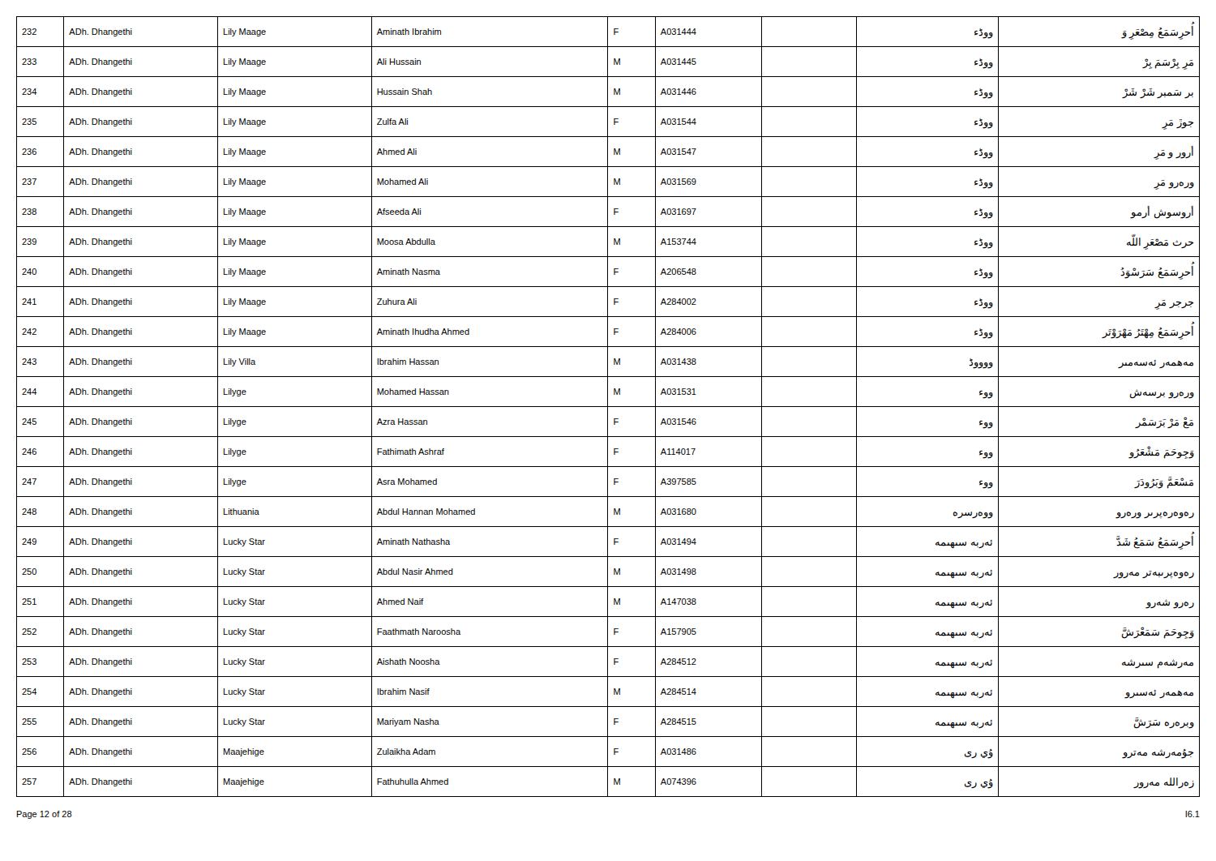| 232 | ADh. Dhangethi | Lily Maage | Aminath Ibrahim | F | A031444 | | ووڈء | أُحرِسَمَعُ مِصْعَرِ وَ |
| 233 | ADh. Dhangethi | Lily Maage | Ali Hussain | M | A031445 | | ووڈء | مَرِ بِرْسَمَ بِرْ |
| 234 | ADh. Dhangethi | Lily Maage | Hussain Shah | M | A031446 | | ووڈء | بر سَمبر شَرْ شَرْ |
| 235 | ADh. Dhangethi | Lily Maage | Zulfa Ali | F | A031544 | | ووڈء | جوڙ مَرِ |
| 236 | ADh. Dhangethi | Lily Maage | Ahmed Ali | M | A031547 | | ووڈء | أرور و مَرِ |
| 237 | ADh. Dhangethi | Lily Maage | Mohamed Ali | M | A031569 | | ووڈء | ورەرو مَرِ |
| 238 | ADh. Dhangethi | Lily Maage | Afseeda Ali | F | A031697 | | ووڈء | أروسوش أرمو |
| 239 | ADh. Dhangethi | Lily Maage | Moosa Abdulla | M | A153744 | | ووڈء | حرث مَصْعَرِ اللّه |
| 240 | ADh. Dhangethi | Lily Maage | Aminath Nasma | F | A206548 | | ووڈء | أُحرِسَمَعُ سَرَسْوَدُ |
| 241 | ADh. Dhangethi | Lily Maage | Zuhura Ali | F | A284002 | | ووڈء | جرجر مَرِ |
| 242 | ADh. Dhangethi | Lily Maage | Aminath Ihudha Ahmed | F | A284006 | | ووڈء | أُحرِسَمَعُ مِهْتَرُ مَهْرَوْتَر |
| 243 | ADh. Dhangethi | Lily Villa | Ibrahim Hassan | M | A031438 | | ووووڈ | مەھمەر ئەسەمىر |
| 244 | ADh. Dhangethi | Lilyge | Mohamed Hassan | M | A031531 | | ووء | ورەرو برسەش |
| 245 | ADh. Dhangethi | Lilyge | Azra Hassan | F | A031546 | | ووء | مَعْ مَرْ بَرَسَمْر |
| 246 | ADh. Dhangethi | Lilyge | Fathimath Ashraf | F | A114017 | | ووء | وَجِوحَمَ مَشْعَرُو |
| 247 | ADh. Dhangethi | Lilyge | Asra Mohamed | F | A397585 | | ووء | مَسْعَمَّ وَبَرُودَرَ |
| 248 | ADh. Dhangethi | Lithuania | Abdul Hannan Mohamed | M | A031680 | | ووەرسرە | رەوەرەپرىر ورەرو |
| 249 | ADh. Dhangethi | Lucky Star | Aminath Nathasha | F | A031494 | | ئەربە سىھىمە | أُحرِسَمَعُ سَمَعُ شَدَّ |
| 250 | ADh. Dhangethi | Lucky Star | Abdul Nasir Ahmed | M | A031498 | | ئەربە سىھىمە | رەوەپرىبەتر مەرور |
| 251 | ADh. Dhangethi | Lucky Star | Ahmed Naif | M | A147038 | | ئەربە سىھىمە | رەرو شەرو |
| 252 | ADh. Dhangethi | Lucky Star | Faathmath Naroosha | F | A157905 | | ئەربە سىھىمە | وَجِوحَمَ سَمَعْرَشَّ |
| 253 | ADh. Dhangethi | Lucky Star | Aishath Noosha | F | A284512 | | ئەربە سىھىمە | مەرشەم سىرشە |
| 254 | ADh. Dhangethi | Lucky Star | Ibrahim Nasif | M | A284514 | | ئەربە سىھىمە | مەھمەر ئەسىرو |
| 255 | ADh. Dhangethi | Lucky Star | Mariyam Nasha | F | A284515 | | ئەربە سىھىمە | وبرەرە سَرَشَّ |
| 256 | ADh. Dhangethi | Maajehige | Zulaikha Adam | F | A031486 | | ۇي رى | جۇمەرشە مەترو |
| 257 | ADh. Dhangethi | Maajehige | Fathuhulla Ahmed | M | A074396 | | ۇي رى | زەرالله مەرور |
Page 12 of 28 I6.1